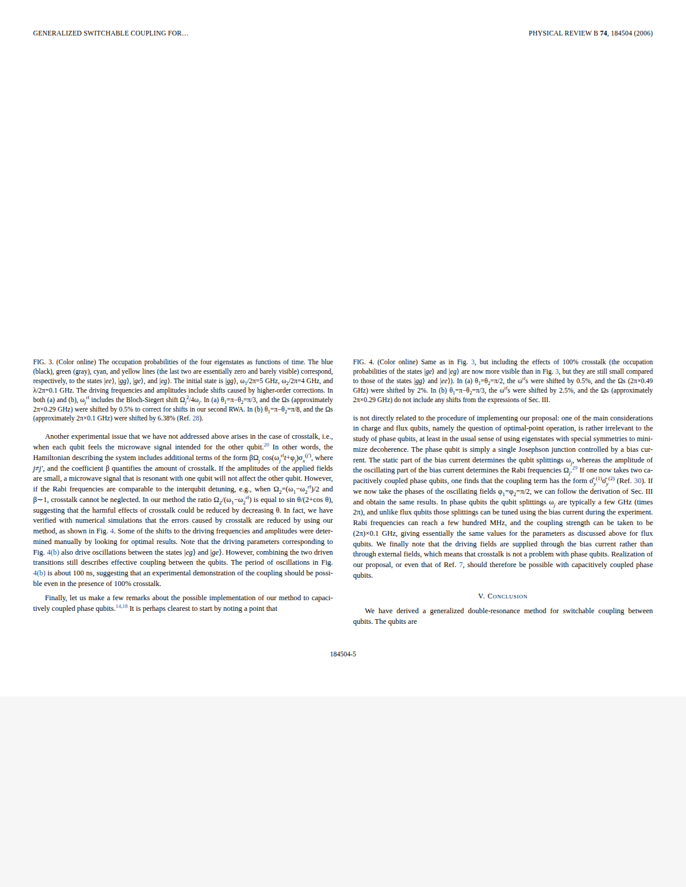Generalized switchable coupling for…
Physical Review B 74, 184504 (2006)
FIG. 3. (Color online) The occupation probabilities of the four eigenstates as functions of time. The blue (black), green (gray), cyan, and yellow lines (the last two are essentially zero and barely visible) correspond, respectively, to the states |ee⟩, |gg⟩, |ge⟩, and |eg⟩. The initial state is |gg⟩, ω1/2π=5 GHz, ω2/2π=4 GHz, and λ/2π=0.1 GHz. The driving frequencies and amplitudes include shifts caused by higher-order corrections. In both (a) and (b), ωjrf includes the Bloch-Siegert shift Ωj2/4ωj. In (a) θ1=π−θ2=π/3, and the Ωs (approximately 2π×0.29 GHz) were shifted by 0.5% to correct for shifts in our second RWA. In (b) θ1=π−θ2=π/8, and the Ωs (approximately 2π×0.1 GHz) were shifted by 6.38% (Ref. 28).
Another experimental issue that we have not addressed above arises in the case of crosstalk, i.e., when each qubit feels the microwave signal intended for the other qubit.20 In other words, the Hamiltonian describing the system includes additional terms of the form βΩj cos(ωjrft+φj)σx(j′), where j≠j′, and the coefficient β quantifies the amount of crosstalk. If the amplitudes of the applied fields are small, a microwave signal that is resonant with one qubit will not affect the other qubit. However, if the Rabi frequencies are comparable to the interqubit detuning, e.g., when Ω2=(ω1−ω2rf)/2 and β∼1, crosstalk cannot be neglected. In our method the ratio Ω2/(ω1−ω2rf) is equal to sin θ/(2+cos θ), suggesting that the harmful effects of crosstalk could be reduced by decreasing θ. In fact, we have verified with numerical simulations that the errors caused by crosstalk are reduced by using our method, as shown in Fig. 4. Some of the shifts to the driving frequencies and amplitudes were determined manually by looking for optimal results. Note that the driving parameters corresponding to Fig. 4(b) also drive oscillations between the states |eg⟩ and |ge⟩. However, combining the two driven transitions still describes effective coupling between the qubits. The period of oscillations in Fig. 4(b) is about 100 ns, suggesting that an experimental demonstration of the coupling should be possible even in the presence of 100% crosstalk.
Finally, let us make a few remarks about the possible implementation of our method to capacitively coupled phase qubits.14,18 It is perhaps clearest to start by noting a point that
FIG. 4. (Color online) Same as in Fig. 3, but including the effects of 100% crosstalk (the occupation probabilities of the states |ge⟩ and |eg⟩ are now more visible than in Fig. 3, but they are still small compared to those of the states |gg⟩ and |ee⟩). In (a) θ1=θ2=π/2, the ωrfs were shifted by 0.5%, and the Ωs (2π×0.49 GHz) were shifted by 2%. In (b) θ1=π−θ2=π/3, the ωrfs were shifted by 2.5%, and the Ωs (approximately 2π×0.29 GHz) do not include any shifts from the expressions of Sec. III.
is not directly related to the procedure of implementing our proposal: one of the main considerations in charge and flux qubits, namely the question of optimal-point operation, is rather irrelevant to the study of phase qubits, at least in the usual sense of using eigenstates with special symmetries to minimize decoherence. The phase qubit is simply a single Josephson junction controlled by a bias current. The static part of the bias current determines the qubit splittings ωj, whereas the amplitude of the oscillating part of the bias current determines the Rabi frequencies Ωj.29 If one now takes two capacitively coupled phase qubits, one finds that the coupling term has the form σ̂y(1)σ̂y(2) (Ref. 30). If we now take the phases of the oscillating fields φ1=φ2=π/2, we can follow the derivation of Sec. III and obtain the same results. In phase qubits the qubit splittings ωj are typically a few GHz (times 2π), and unlike flux qubits those splittings can be tuned using the bias current during the experiment. Rabi frequencies can reach a few hundred MHz, and the coupling strength can be taken to be (2π)×0.1 GHz, giving essentially the same values for the parameters as discussed above for flux qubits. We finally note that the driving fields are supplied through the bias current rather than through external fields, which means that crosstalk is not a problem with phase qubits. Realization of our proposal, or even that of Ref. 7, should therefore be possible with capacitively coupled phase qubits.
V. Conclusion
We have derived a generalized double-resonance method for switchable coupling between qubits. The qubits are
184504-5